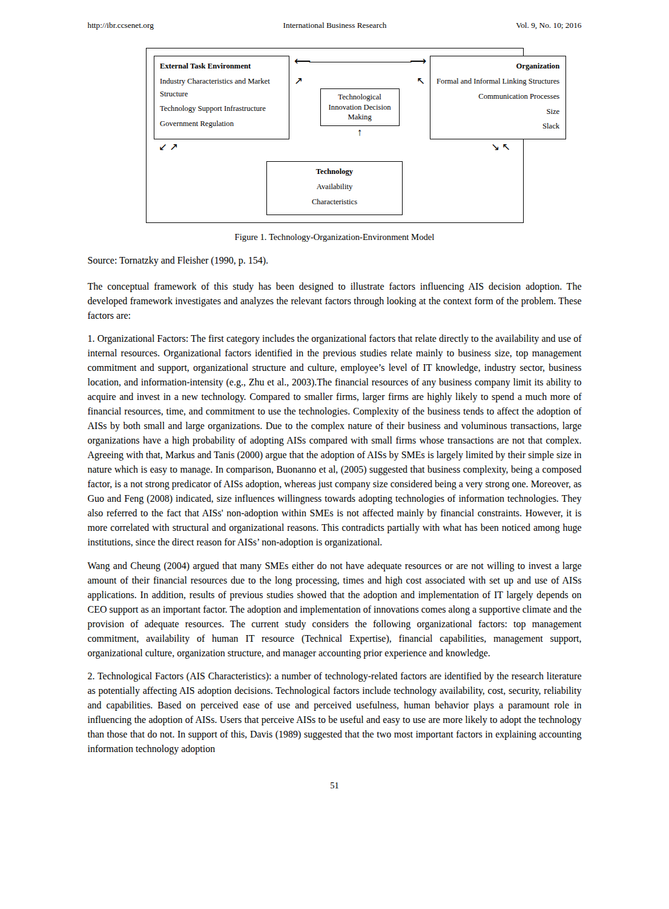http://ibr.ccsenet.org International Business Research Vol. 9, No. 10; 2016
External Task Environment
Industry Characteristics and Market Structure
Technology Support Infrastructure
Government Regulation
⟵——————————⟶
↗ ↖
Technological
Innovation Decision
Making
↑
Organization
Formal and Informal Linking Structures
Communication Processes
Size
Slack
↙ ↗ ↘ ↖
Technology
Availability
Characteristics
Figure 1. Technology-Organization-Environment Model
Source: Tornatzky and Fleisher (1990, p. 154).
The conceptual framework of this study has been designed to illustrate factors influencing AIS decision adoption. The developed framework investigates and analyzes the relevant factors through looking at the context form of the problem. These factors are:
1. Organizational Factors: The first category includes the organizational factors that relate directly to the availability and use of internal resources. Organizational factors identified in the previous studies relate mainly to business size, top management commitment and support, organizational structure and culture, employee’s level of IT knowledge, industry sector, business location, and information-intensity (e.g., Zhu et al., 2003).The financial resources of any business company limit its ability to acquire and invest in a new technology. Compared to smaller firms, larger firms are highly likely to spend a much more of financial resources, time, and commitment to use the technologies. Complexity of the business tends to affect the adoption of AISs by both small and large organizations. Due to the complex nature of their business and voluminous transactions, large organizations have a high probability of adopting AISs compared with small firms whose transactions are not that complex. Agreeing with that, Markus and Tanis (2000) argue that the adoption of AISs by SMEs is largely limited by their simple size in nature which is easy to manage. In comparison, Buonanno et al, (2005) suggested that business complexity, being a composed factor, is a not strong predicator of AISs adoption, whereas just company size considered being a very strong one. Moreover, as Guo and Feng (2008) indicated, size influences willingness towards adopting technologies of information technologies. They also referred to the fact that AISs' non-adoption within SMEs is not affected mainly by financial constraints. However, it is more correlated with structural and organizational reasons. This contradicts partially with what has been noticed among huge institutions, since the direct reason for AISs’ non-adoption is organizational.
Wang and Cheung (2004) argued that many SMEs either do not have adequate resources or are not willing to invest a large amount of their financial resources due to the long processing, times and high cost associated with set up and use of AISs applications. In addition, results of previous studies showed that the adoption and implementation of IT largely depends on CEO support as an important factor. The adoption and implementation of innovations comes along a supportive climate and the provision of adequate resources. The current study considers the following organizational factors: top management commitment, availability of human IT resource (Technical Expertise), financial capabilities, management support, organizational culture, organization structure, and manager accounting prior experience and knowledge.
2. Technological Factors (AIS Characteristics): a number of technology-related factors are identified by the research literature as potentially affecting AIS adoption decisions. Technological factors include technology availability, cost, security, reliability and capabilities. Based on perceived ease of use and perceived usefulness, human behavior plays a paramount role in influencing the adoption of AISs. Users that perceive AISs to be useful and easy to use are more likely to adopt the technology than those that do not. In support of this, Davis (1989) suggested that the two most important factors in explaining accounting information technology adoption
51